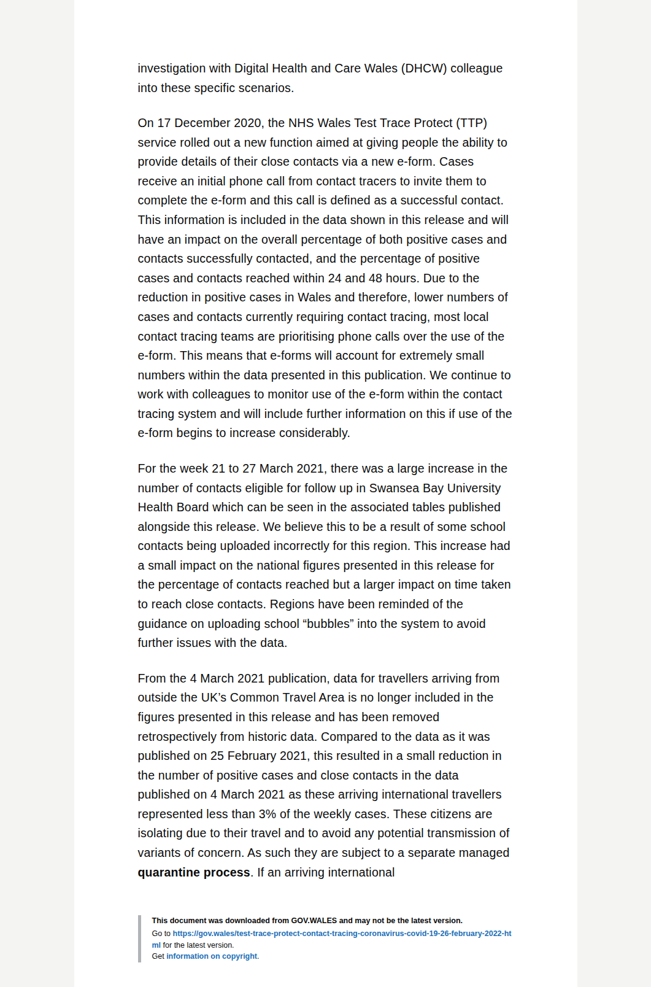investigation with Digital Health and Care Wales (DHCW) colleague into these specific scenarios.
On 17 December 2020, the NHS Wales Test Trace Protect (TTP) service rolled out a new function aimed at giving people the ability to provide details of their close contacts via a new e-form. Cases receive an initial phone call from contact tracers to invite them to complete the e-form and this call is defined as a successful contact. This information is included in the data shown in this release and will have an impact on the overall percentage of both positive cases and contacts successfully contacted, and the percentage of positive cases and contacts reached within 24 and 48 hours. Due to the reduction in positive cases in Wales and therefore, lower numbers of cases and contacts currently requiring contact tracing, most local contact tracing teams are prioritising phone calls over the use of the e-form. This means that e-forms will account for extremely small numbers within the data presented in this publication. We continue to work with colleagues to monitor use of the e-form within the contact tracing system and will include further information on this if use of the e-form begins to increase considerably.
For the week 21 to 27 March 2021, there was a large increase in the number of contacts eligible for follow up in Swansea Bay University Health Board which can be seen in the associated tables published alongside this release. We believe this to be a result of some school contacts being uploaded incorrectly for this region. This increase had a small impact on the national figures presented in this release for the percentage of contacts reached but a larger impact on time taken to reach close contacts. Regions have been reminded of the guidance on uploading school “bubbles” into the system to avoid further issues with the data.
From the 4 March 2021 publication, data for travellers arriving from outside the UK’s Common Travel Area is no longer included in the figures presented in this release and has been removed retrospectively from historic data. Compared to the data as it was published on 25 February 2021, this resulted in a small reduction in the number of positive cases and close contacts in the data published on 4 March 2021 as these arriving international travellers represented less than 3% of the weekly cases. These citizens are isolating due to their travel and to avoid any potential transmission of variants of concern. As such they are subject to a separate managed quarantine process. If an arriving international
This document was downloaded from GOV.WALES and may not be the latest version. Go to https://gov.wales/test-trace-protect-contact-tracing-coronavirus-covid-19-26-february-2022-html for the latest version.
Get information on copyright.